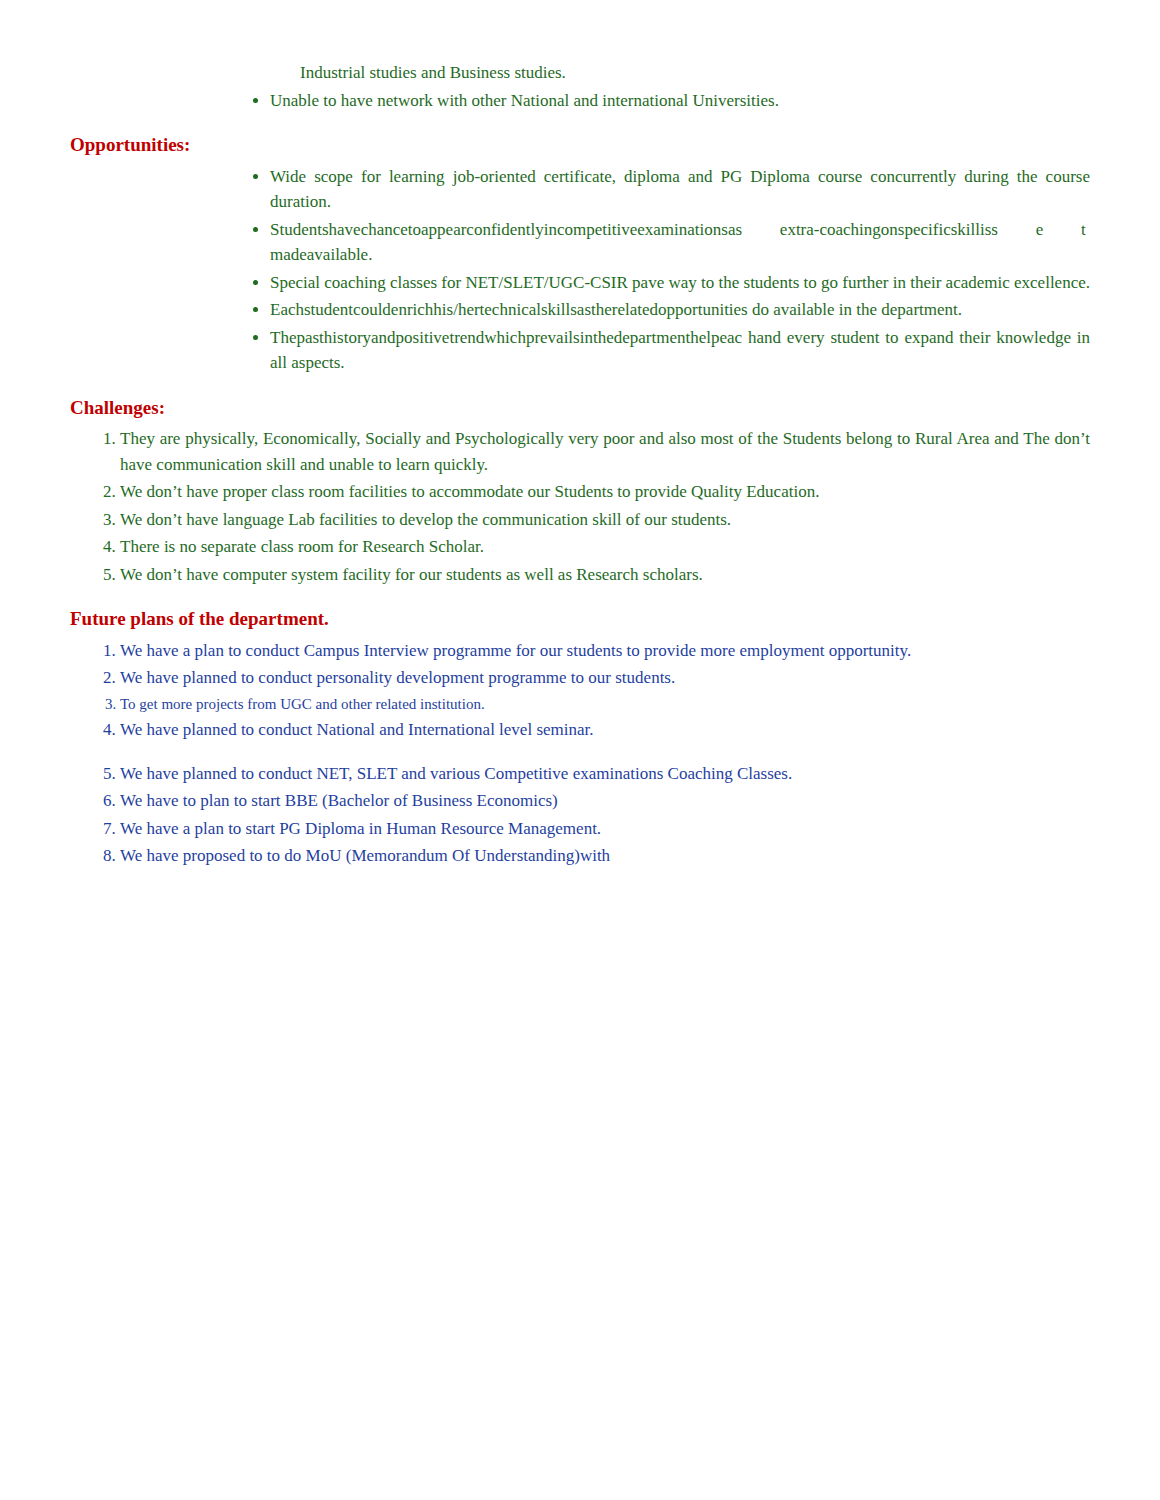Industrial studies and Business studies.
Unable to have network with other National and international Universities.
Opportunities:
Wide scope for learning job-oriented certificate, diploma and PG Diploma course concurrently during the course duration.
Studentshavechancetoappearconfidentlyincompetitiveexaminationsas extra-coachingonspecificskilliss e t madeavailable.
Special coaching classes for NET/SLET/UGC-CSIR pave way to the students to go further in their academic excellence.
Eachstudentcouldenrichhis/hertechnicalskillsastherelatedopportunities do available in the department.
Thepasthistoryandpositivetrendwhichprevailsinthedepartmenthelpeac hand every student to expand their knowledge in all aspects.
Challenges:
They are physically, Economically, Socially and Psychologically very poor and also most of the Students belong to Rural Area and The don’t have communication skill and unable to learn quickly.
We don’t have proper class room facilities to accommodate our Students to provide Quality Education.
We don’t have language Lab facilities to develop the communication skill of our students.
There is no separate class room for Research Scholar.
We don’t have computer system facility for our students as well as Research scholars.
Future plans of the department.
We have a plan to conduct Campus Interview programme for our students to provide more employment opportunity.
We have planned to conduct personality development programme to our students.
To get more projects from UGC and other related institution.
We have planned to conduct National and International level seminar.
We have planned to conduct NET, SLET and various Competitive examinations Coaching Classes.
We have to plan to start BBE (Bachelor of Business Economics)
We have a plan to start PG Diploma in Human Resource Management.
We have proposed to to do MoU (Memorandum Of Understanding)with